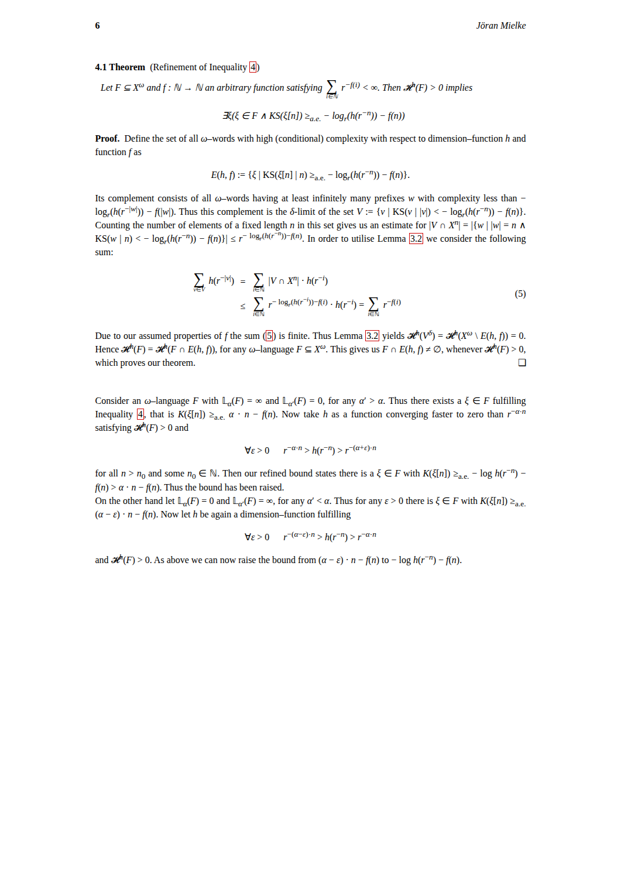6 Jöran Mielke
4.1 Theorem (Refinement of Inequality 4)
Let F ⊆ Xω and f : ℕ → ℕ an arbitrary function satisfying ∑i∈ℕ r−f(i) < ∞. Then 𝓗h(F) > 0 implies
∃ξ(ξ ∈ F ∧ KS(ξ[n]) ≥a.e. − logr(h(r−n)) − f(n))
Proof. Define the set of all ω–words with high (conditional) complexity with respect to dimension–function h and function f as
E(h, f) := {ξ | KS(ξ[n] | n) ≥a.e. − logr(h(r−n)) − f(n)}.
Its complement consists of all ω–words having at least infinitely many prefixes w with complexity less than − logr(h(r−|w|)) − f(|w|). Thus this complement is the δ-limit of the set V := {v | KS(v | |v|) < − logr(h(r−n)) − f(n)}. Counting the number of elements of a fixed length n in this set gives us an estimate for |V ∩ Xn| = |{w | |w| = n ∧ KS(w | n) < − logr(h(r−n)) − f(n)}| ≤ r− logr(h(r−n))−f(n). In order to utilise Lemma 3.2 we consider the following sum:
∑v∈V h(r−|v|)
=
∑i∈ℕ |V ∩ Xn| · h(r−i)
≤
∑i∈ℕ r− logr(h(r−i))−f(i) · h(r−i) = ∑i∈ℕ r−f(i)
(5)
Due to our assumed properties of f the sum (5) is finite. Thus Lemma 3.2 yields 𝓗h(Vδ) = 𝓗h(Xω \ E(h, f)) = 0. Hence 𝓗h(F) = 𝓗h(F ∩ E(h, f)), for any ω–language F ⊆ Xω. This gives us F ∩ E(h, f) ≠ ∅, whenever 𝓗h(F) > 0, which proves our theorem.❑
Consider an ω–language F with 𝕃α(F) = ∞ and 𝕃α′(F) = 0, for any α′ > α. Thus there exists a ξ ∈ F fulfilling Inequality 4, that is K(ξ[n]) ≥a.e. α · n − f(n). Now take h as a function converging faster to zero than r−α·n satisfying 𝓗h(F) > 0 and
∀ε > 0 r−α·n > h(r−n) > r−(α+ε)·n
for all n > n0 and some n0 ∈ ℕ. Then our refined bound states there is a ξ ∈ F with K(ξ[n]) ≥a.e. − log h(r−n) − f(n) > α · n − f(n). Thus the bound has been raised.
On the other hand let 𝕃α(F) = 0 and 𝕃α′(F) = ∞, for any α′ < α. Thus for any ε > 0 there is ξ ∈ F with K(ξ[n]) ≥a.e. (α − ε) · n − f(n). Now let h be again a dimension–function fulfilling
∀ε > 0 r−(α−ε)·n > h(r−n) > r−α·n
and 𝓗h(F) > 0. As above we can now raise the bound from (α − ε) · n − f(n) to − log h(r−n) − f(n).